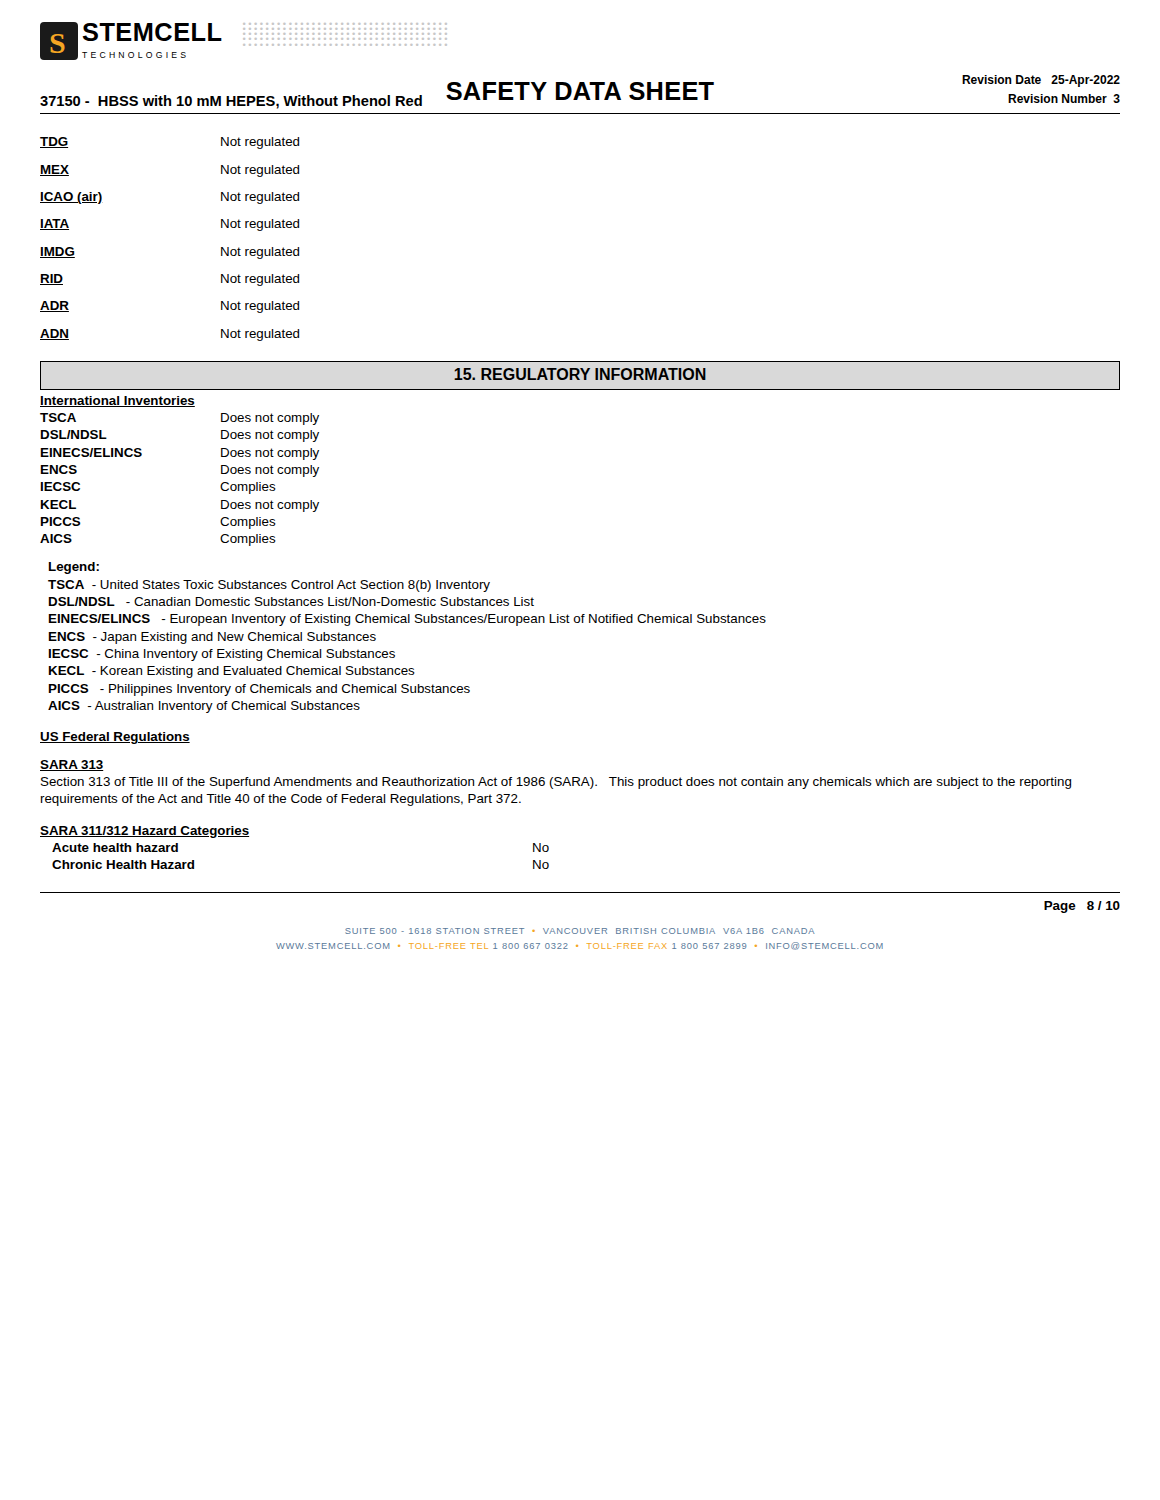STEMCELL
TECHNOLOGIES
••••••••••••••••••••••••••••••••••••
••••••••••••••••••••••••••••••••••••
••••••••••••••••••••••••••••••••••••
••••••••••••••••••••••••••••••••••••
••••••••••••••••••••••••••••••••••••
SAFETY DATA SHEET
Revision Date 25-Apr-2022
37150 - HBSS with 10 mM HEPES, Without Phenol Red Revision Number 3
| TDG | Not regulated |
| MEX | Not regulated |
| ICAO (air) | Not regulated |
| IATA | Not regulated |
| IMDG | Not regulated |
| RID | Not regulated |
| ADR | Not regulated |
| ADN | Not regulated |
15. REGULATORY INFORMATION
International Inventories
| TSCA | Does not comply |
| DSL/NDSL | Does not comply |
| EINECS/ELINCS | Does not comply |
| ENCS | Does not comply |
| IECSC | Complies |
| KECL | Does not comply |
| PICCS | Complies |
| AICS | Complies |
Legend:
TSCA - United States Toxic Substances Control Act Section 8(b) Inventory
DSL/NDSL - Canadian Domestic Substances List/Non-Domestic Substances List
EINECS/ELINCS - European Inventory of Existing Chemical Substances/European List of Notified Chemical Substances
ENCS - Japan Existing and New Chemical Substances
IECSC - China Inventory of Existing Chemical Substances
KECL - Korean Existing and Evaluated Chemical Substances
PICCS - Philippines Inventory of Chemicals and Chemical Substances
AICS - Australian Inventory of Chemical Substances
US Federal Regulations
SARA 313
Section 313 of Title III of the Superfund Amendments and Reauthorization Act of 1986 (SARA). This product does not contain any chemicals which are subject to the reporting requirements of the Act and Title 40 of the Code of Federal Regulations, Part 372.
SARA 311/312 Hazard Categories
| Acute health hazard | No |
| Chronic Health Hazard | No |
Page 8 / 10
SUITE 500 - 1618 STATION STREET • VANCOUVER BRITISH COLUMBIA V6A 1B6 CANADA
WWW.STEMCELL.COM • TOLL-FREE TEL 1 800 667 0322 • TOLL-FREE FAX 1 800 567 2899 • INFO@STEMCELL.COM